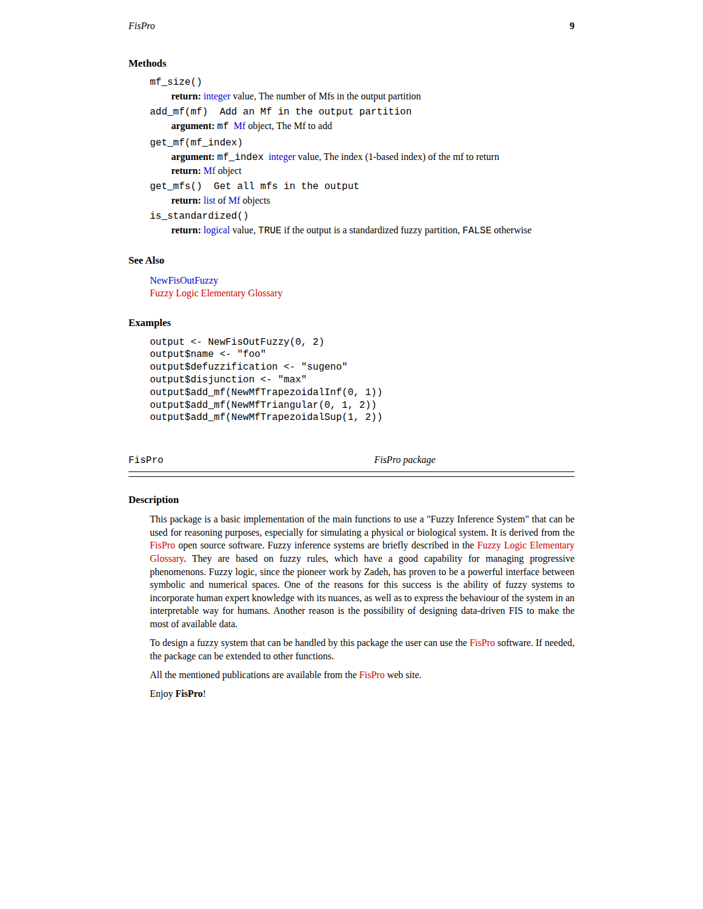FisPro 9
Methods
mf_size()
return: integer value, The number of Mfs in the output partition
add_mf(mf) Add an Mf in the output partition
argument: mf Mf object, The Mf to add
get_mf(mf_index)
argument: mf_index integer value, The index (1-based index) of the mf to return
return: Mf object
get_mfs() Get all mfs in the output
return: list of Mf objects
is_standardized()
return: logical value, TRUE if the output is a standardized fuzzy partition, FALSE otherwise
See Also
NewFisOutFuzzy
Fuzzy Logic Elementary Glossary
Examples
output <- NewFisOutFuzzy(0, 2)
output$name <- "foo"
output$defuzzification <- "sugeno"
output$disjunction <- "max"
output$add_mf(NewMfTrapezoidalInf(0, 1))
output$add_mf(NewMfTriangular(0, 1, 2))
output$add_mf(NewMfTrapezoidalSup(1, 2))
FisPro FisPro package
Description
This package is a basic implementation of the main functions to use a "Fuzzy Inference System" that can be used for reasoning purposes, especially for simulating a physical or biological system. It is derived from the FisPro open source software. Fuzzy inference systems are briefly described in the Fuzzy Logic Elementary Glossary. They are based on fuzzy rules, which have a good capability for managing progressive phenomenons. Fuzzy logic, since the pioneer work by Zadeh, has proven to be a powerful interface between symbolic and numerical spaces. One of the reasons for this success is the ability of fuzzy systems to incorporate human expert knowledge with its nuances, as well as to express the behaviour of the system in an interpretable way for humans. Another reason is the possibility of designing data-driven FIS to make the most of available data.
To design a fuzzy system that can be handled by this package the user can use the FisPro software. If needed, the package can be extended to other functions.
All the mentioned publications are available from the FisPro web site.
Enjoy FisPro!